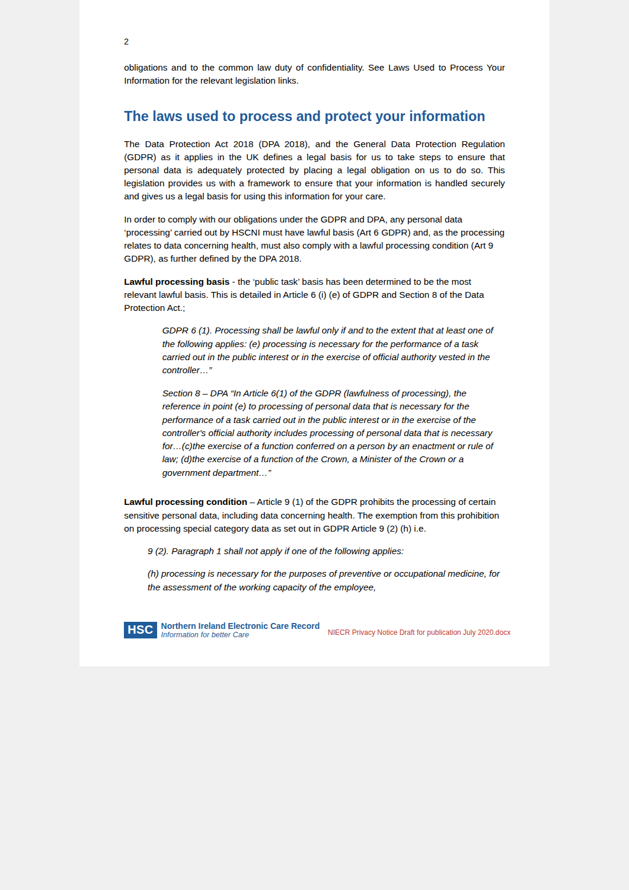2
obligations and to the common law duty of confidentiality. See Laws Used to Process Your Information for the relevant legislation links.
The laws used to process and protect your information
The Data Protection Act 2018 (DPA 2018), and the General Data Protection Regulation (GDPR) as it applies in the UK defines a legal basis for us to take steps to ensure that personal data is adequately protected by placing a legal obligation on us to do so. This legislation provides us with a framework to ensure that your information is handled securely and gives us a legal basis for using this information for your care.
In order to comply with our obligations under the GDPR and DPA, any personal data ‘processing’ carried out by HSCNI must have lawful basis (Art 6 GDPR) and, as the processing relates to data concerning health, must also comply with a lawful processing condition (Art 9 GDPR), as further defined by the DPA 2018.
Lawful processing basis - the ‘public task’ basis has been determined to be the most relevant lawful basis. This is detailed in Article 6 (i) (e) of GDPR and Section 8 of the Data Protection Act.;
GDPR 6 (1). Processing shall be lawful only if and to the extent that at least one of the following applies: (e) processing is necessary for the performance of a task carried out in the public interest or in the exercise of official authority vested in the controller…”
Section 8 – DPA “In Article 6(1) of the GDPR (lawfulness of processing), the reference in point (e) to processing of personal data that is necessary for the performance of a task carried out in the public interest or in the exercise of the controller's official authority includes processing of personal data that is necessary for…(c)the exercise of a function conferred on a person by an enactment or rule of law; (d)the exercise of a function of the Crown, a Minister of the Crown or a government department…”
Lawful processing condition – Article 9 (1) of the GDPR prohibits the processing of certain sensitive personal data, including data concerning health. The exemption from this prohibition on processing special category data as set out in GDPR Article 9 (2) (h) i.e.
9 (2). Paragraph 1 shall not apply if one of the following applies:
(h) processing is necessary for the purposes of preventive or occupational medicine, for the assessment of the working capacity of the employee,
HSC Northern Ireland Electronic Care Record Information for better Care
NIECR Privacy Notice Draft for publication July 2020.docx